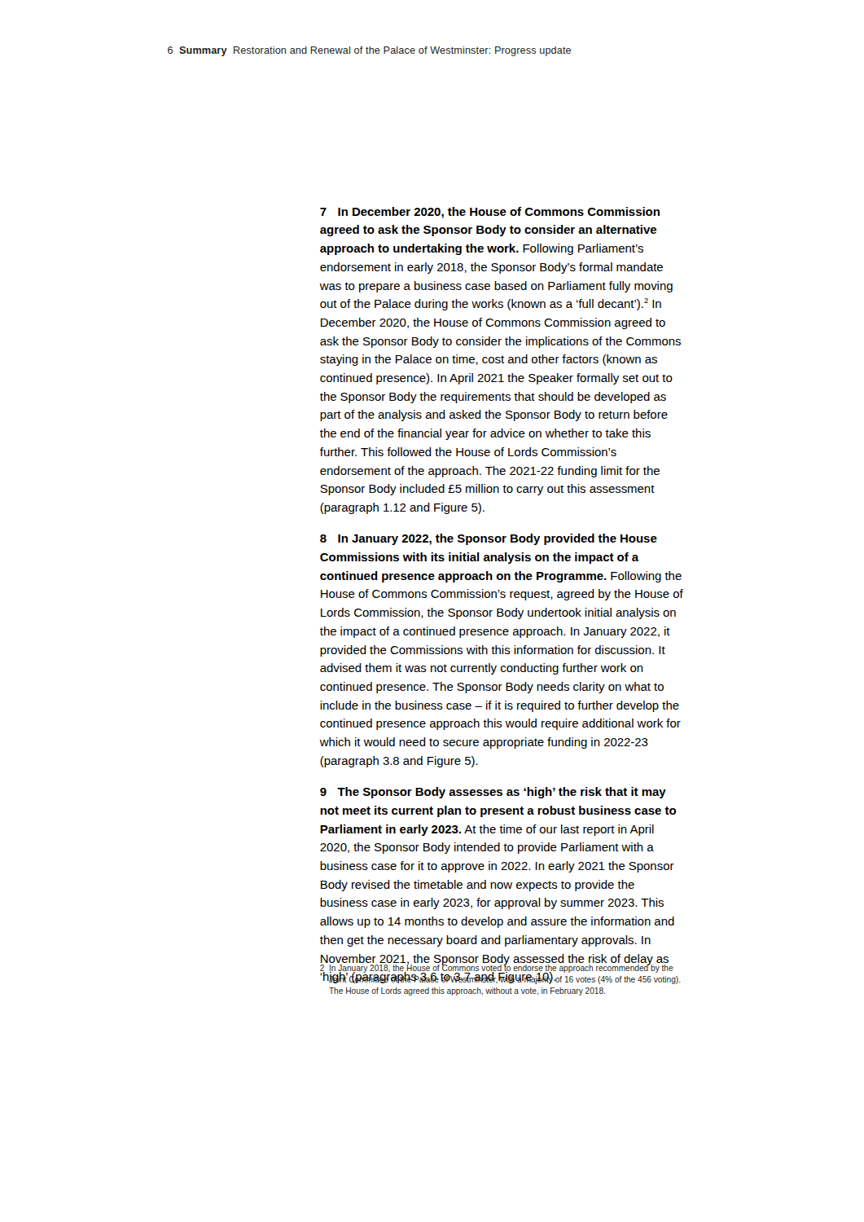6 Summary Restoration and Renewal of the Palace of Westminster: Progress update
7 In December 2020, the House of Commons Commission agreed to ask the Sponsor Body to consider an alternative approach to undertaking the work. Following Parliament’s endorsement in early 2018, the Sponsor Body’s formal mandate was to prepare a business case based on Parliament fully moving out of the Palace during the works (known as a ‘full decant’).2 In December 2020, the House of Commons Commission agreed to ask the Sponsor Body to consider the implications of the Commons staying in the Palace on time, cost and other factors (known as continued presence). In April 2021 the Speaker formally set out to the Sponsor Body the requirements that should be developed as part of the analysis and asked the Sponsor Body to return before the end of the financial year for advice on whether to take this further. This followed the House of Lords Commission’s endorsement of the approach. The 2021-22 funding limit for the Sponsor Body included £5 million to carry out this assessment (paragraph 1.12 and Figure 5).
8 In January 2022, the Sponsor Body provided the House Commissions with its initial analysis on the impact of a continued presence approach on the Programme. Following the House of Commons Commission’s request, agreed by the House of Lords Commission, the Sponsor Body undertook initial analysis on the impact of a continued presence approach. In January 2022, it provided the Commissions with this information for discussion. It advised them it was not currently conducting further work on continued presence. The Sponsor Body needs clarity on what to include in the business case – if it is required to further develop the continued presence approach this would require additional work for which it would need to secure appropriate funding in 2022-23 (paragraph 3.8 and Figure 5).
9 The Sponsor Body assesses as ‘high’ the risk that it may not meet its current plan to present a robust business case to Parliament in early 2023. At the time of our last report in April 2020, the Sponsor Body intended to provide Parliament with a business case for it to approve in 2022. In early 2021 the Sponsor Body revised the timetable and now expects to provide the business case in early 2023, for approval by summer 2023. This allows up to 14 months to develop and assure the information and then get the necessary board and parliamentary approvals. In November 2021, the Sponsor Body assessed the risk of delay as ‘high’ (paragraphs 3.6 to 3.7 and Figure 10).
2 In January 2018, the House of Commons voted to endorse the approach recommended by the Joint Committee of the Palace of Westminster, with a majority of 16 votes (4% of the 456 voting). The House of Lords agreed this approach, without a vote, in February 2018.